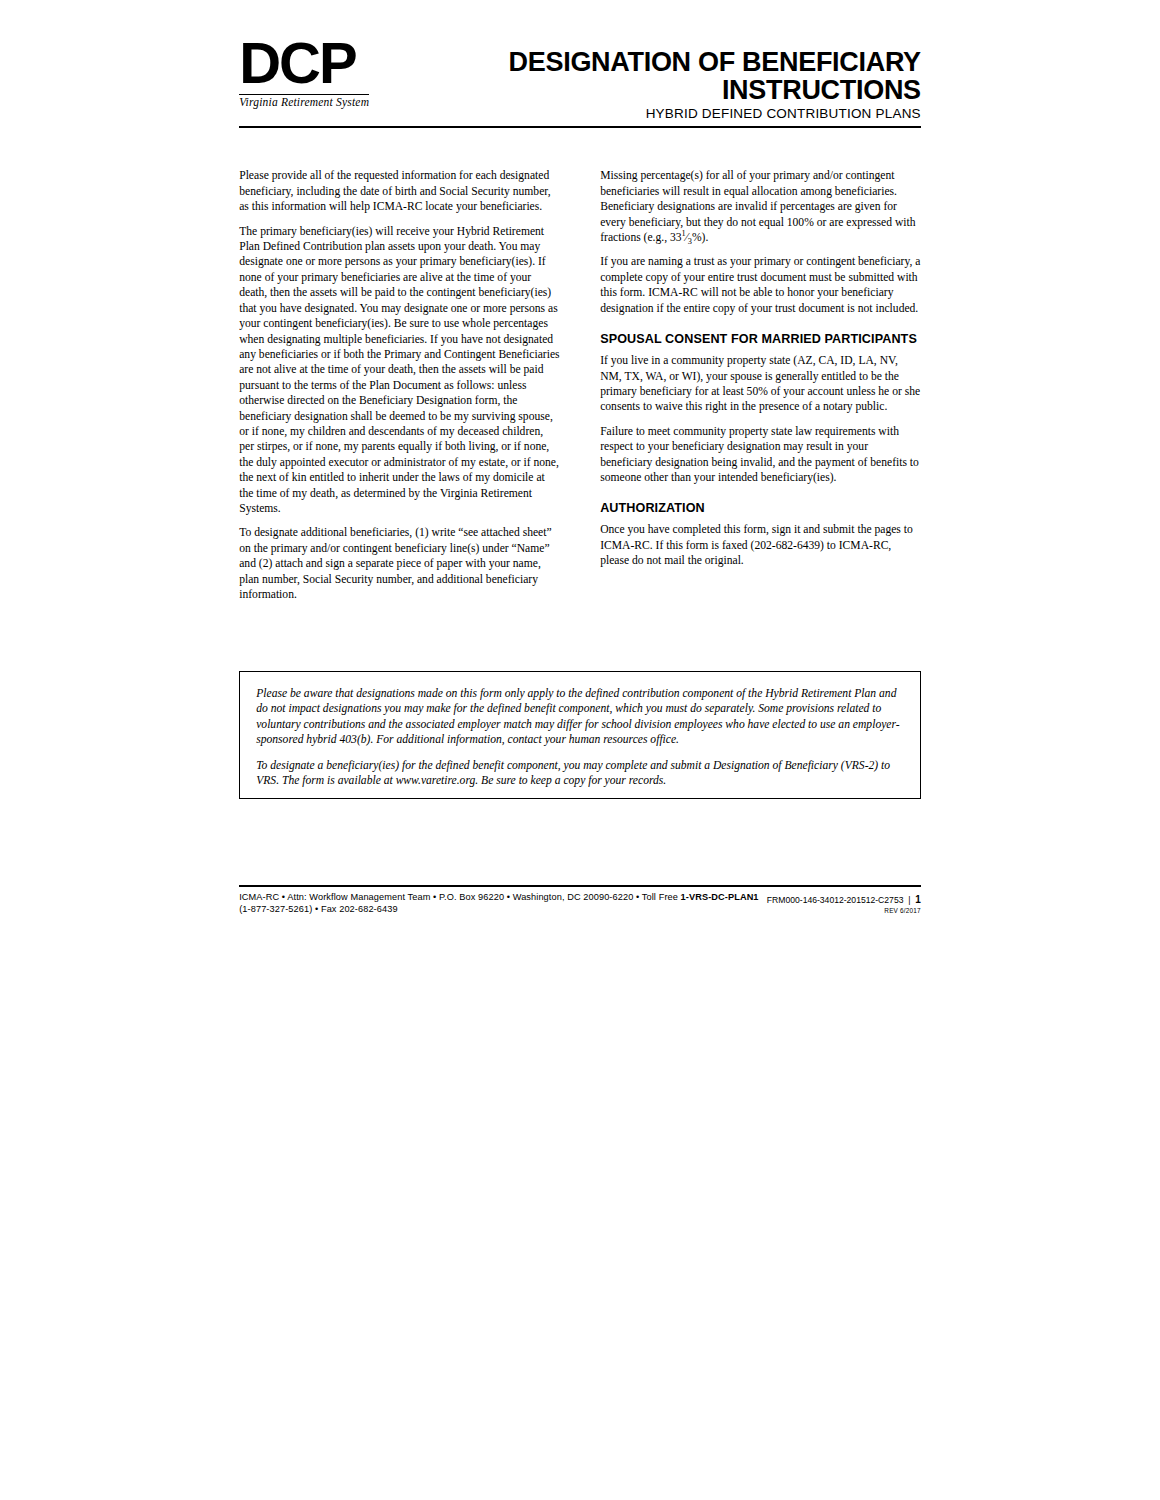DCP
Virginia Retirement System
Designation of Beneficiary Instructions
Hybrid Defined Contribution Plans
Please provide all of the requested information for each designated beneficiary, including the date of birth and Social Security number, as this information will help ICMA-RC locate your beneficiaries.
The primary beneficiary(ies) will receive your Hybrid Retirement Plan Defined Contribution plan assets upon your death. You may designate one or more persons as your primary beneficiary(ies). If none of your primary beneficiaries are alive at the time of your death, then the assets will be paid to the contingent beneficiary(ies) that you have designated. You may designate one or more persons as your contingent beneficiary(ies). Be sure to use whole percentages when designating multiple beneficiaries. If you have not designated any beneficiaries or if both the Primary and Contingent Beneficiaries are not alive at the time of your death, then the assets will be paid pursuant to the terms of the Plan Document as follows: unless otherwise directed on the Beneficiary Designation form, the beneficiary designation shall be deemed to be my surviving spouse, or if none, my children and descendants of my deceased children, per stirpes, or if none, my parents equally if both living, or if none, the duly appointed executor or administrator of my estate, or if none, the next of kin entitled to inherit under the laws of my domicile at the time of my death, as determined by the Virginia Retirement Systems.
To designate additional beneficiaries, (1) write “see attached sheet” on the primary and/or contingent beneficiary line(s) under “Name” and (2) attach and sign a separate piece of paper with your name, plan number, Social Security number, and additional beneficiary information.
Missing percentage(s) for all of your primary and/or contingent beneficiaries will result in equal allocation among beneficiaries. Beneficiary designations are invalid if percentages are given for every beneficiary, but they do not equal 100% or are expressed with fractions (e.g., 331⁄3%).
If you are naming a trust as your primary or contingent beneficiary, a complete copy of your entire trust document must be submitted with this form. ICMA-RC will not be able to honor your beneficiary designation if the entire copy of your trust document is not included.
Spousal Consent for Married Participants
If you live in a community property state (AZ, CA, ID, LA, NV, NM, TX, WA, or WI), your spouse is generally entitled to be the primary beneficiary for at least 50% of your account unless he or she consents to waive this right in the presence of a notary public.
Failure to meet community property state law requirements with respect to your beneficiary designation may result in your beneficiary designation being invalid, and the payment of benefits to someone other than your intended beneficiary(ies).
Authorization
Once you have completed this form, sign it and submit the pages to ICMA-RC. If this form is faxed (202-682-6439) to ICMA-RC, please do not mail the original.
Please be aware that designations made on this form only apply to the defined contribution component of the Hybrid Retirement Plan and do not impact designations you may make for the defined benefit component, which you must do separately. Some provisions related to voluntary contributions and the associated employer match may differ for school division employees who have elected to use an employer-sponsored hybrid 403(b). For additional information, contact your human resources office.
To designate a beneficiary(ies) for the defined benefit component, you may complete and submit a Designation of Beneficiary (VRS-2) to VRS. The form is available at www.varetire.org. Be sure to keep a copy for your records.
ICMA-RC • Attn: Workflow Management Team • P.O. Box 96220 • Washington, DC 20090-6220 • Toll Free 1-VRS-DC-PLAN1 (1-877-327-5261) • Fax 202-682-6439
FRM000-146-34012-201512-C2753 | 1 REV 6/2017